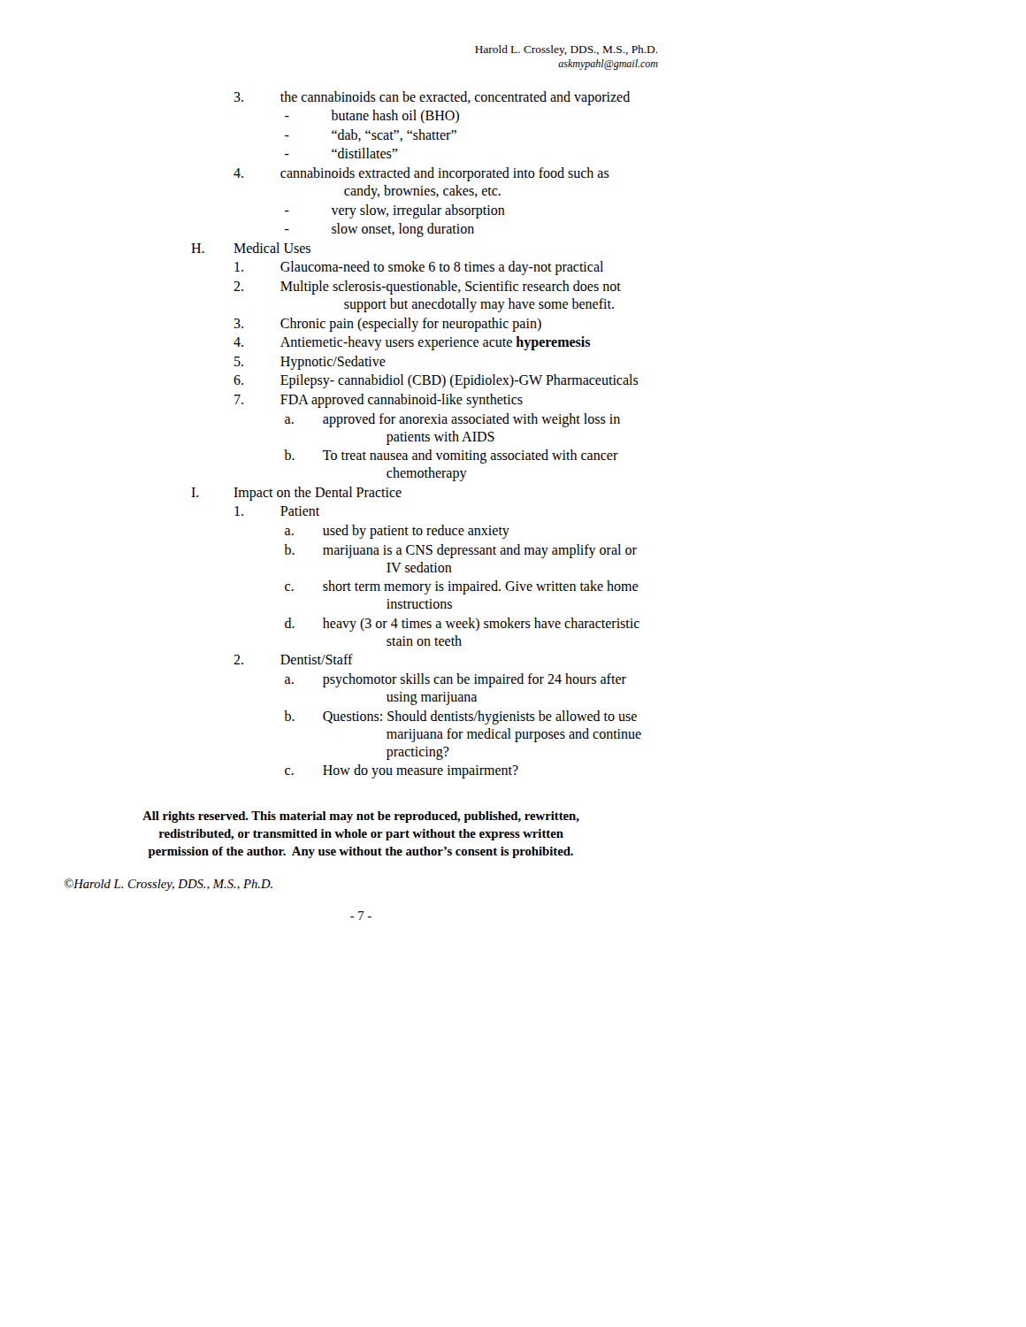Harold L. Crossley, DDS., M.S., Ph.D. askmypahl@gmail.com
3. the cannabinoids can be exracted, concentrated and vaporized
- butane hash oil (BHO)
- “dab, “scat”, “shatter”
- “distillates”
4. cannabinoids extracted and incorporated into food such as
candy, brownies, cakes, etc.
- very slow, irregular absorption
- slow onset, long duration
H. Medical Uses
1. Glaucoma-need to smoke 6 to 8 times a day-not practical
2. Multiple sclerosis-questionable, Scientific research does not
support but anecdotally may have some benefit.
3. Chronic pain (especially for neuropathic pain)
4. Antiemetic-heavy users experience acute hyperemesis
5. Hypnotic/Sedative
6. Epilepsy- cannabidiol (CBD) (Epidiolex)-GW Pharmaceuticals
7. FDA approved cannabinoid-like synthetics
a. approved for anorexia associated with weight loss in
patients with AIDS
b. To treat nausea and vomiting associated with cancer
chemotherapy
I. Impact on the Dental Practice
1. Patient
a. used by patient to reduce anxiety
b. marijuana is a CNS depressant and may amplify oral or
IV sedation
c. short term memory is impaired. Give written take home
instructions
d. heavy (3 or 4 times a week) smokers have characteristic
stain on teeth
2. Dentist/Staff
a. psychomotor skills can be impaired for 24 hours after
using marijuana
b. Questions: Should dentists/hygienists be allowed to use
marijuana for medical purposes and continue
practicing?
c. How do you measure impairment?
All rights reserved. This material may not be reproduced, published, rewritten,
redistributed, or transmitted in whole or part without the express written
permission of the author. Any use without the author’s consent is prohibited.
©Harold L. Crossley, DDS., M.S., Ph.D.
- 7 -